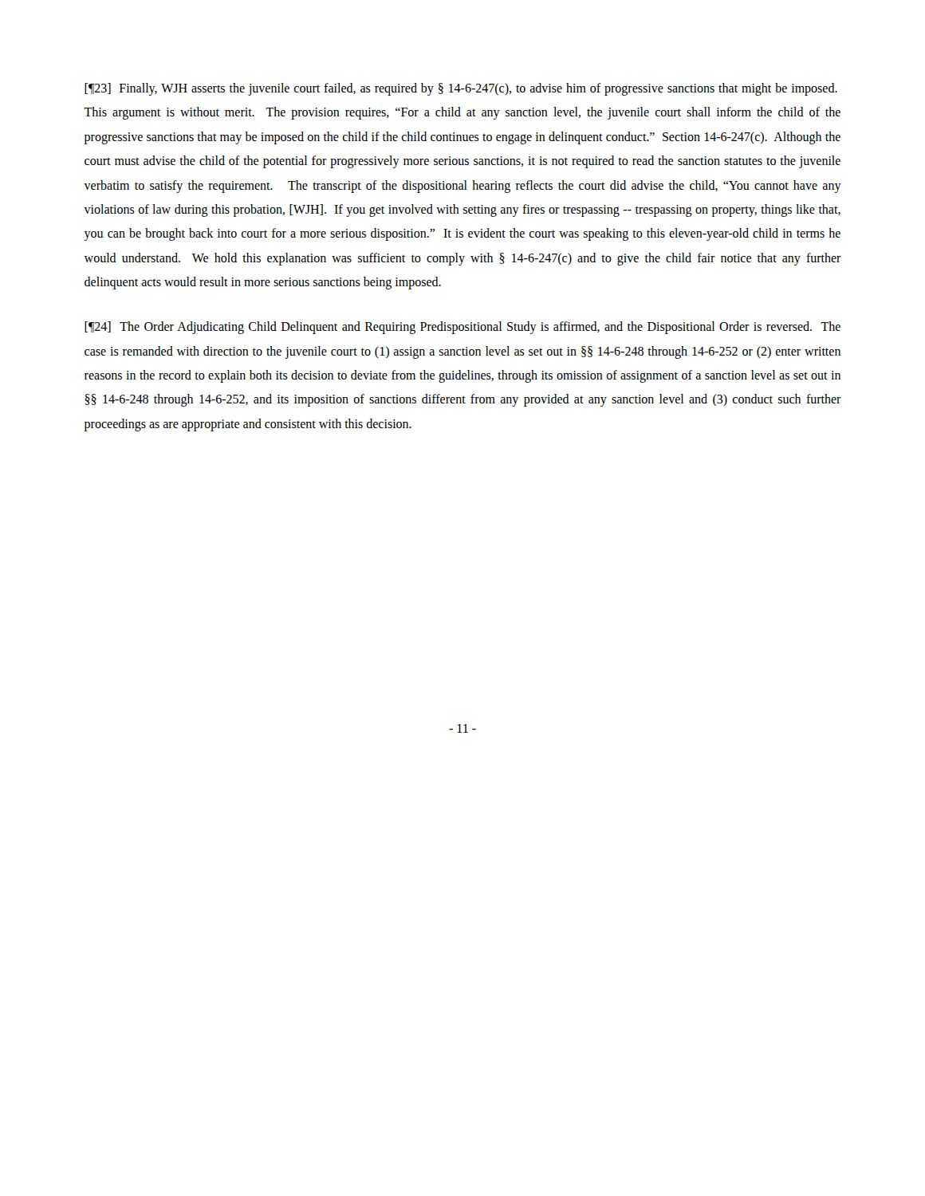[¶23] Finally, WJH asserts the juvenile court failed, as required by § 14-6-247(c), to advise him of progressive sanctions that might be imposed. This argument is without merit. The provision requires, “For a child at any sanction level, the juvenile court shall inform the child of the progressive sanctions that may be imposed on the child if the child continues to engage in delinquent conduct.” Section 14-6-247(c). Although the court must advise the child of the potential for progressively more serious sanctions, it is not required to read the sanction statutes to the juvenile verbatim to satisfy the requirement. The transcript of the dispositional hearing reflects the court did advise the child, “You cannot have any violations of law during this probation, [WJH]. If you get involved with setting any fires or trespassing -- trespassing on property, things like that, you can be brought back into court for a more serious disposition.” It is evident the court was speaking to this eleven-year-old child in terms he would understand. We hold this explanation was sufficient to comply with § 14-6-247(c) and to give the child fair notice that any further delinquent acts would result in more serious sanctions being imposed.
[¶24] The Order Adjudicating Child Delinquent and Requiring Predispositional Study is affirmed, and the Dispositional Order is reversed. The case is remanded with direction to the juvenile court to (1) assign a sanction level as set out in §§ 14-6-248 through 14-6-252 or (2) enter written reasons in the record to explain both its decision to deviate from the guidelines, through its omission of assignment of a sanction level as set out in §§ 14-6-248 through 14-6-252, and its imposition of sanctions different from any provided at any sanction level and (3) conduct such further proceedings as are appropriate and consistent with this decision.
- 11 -